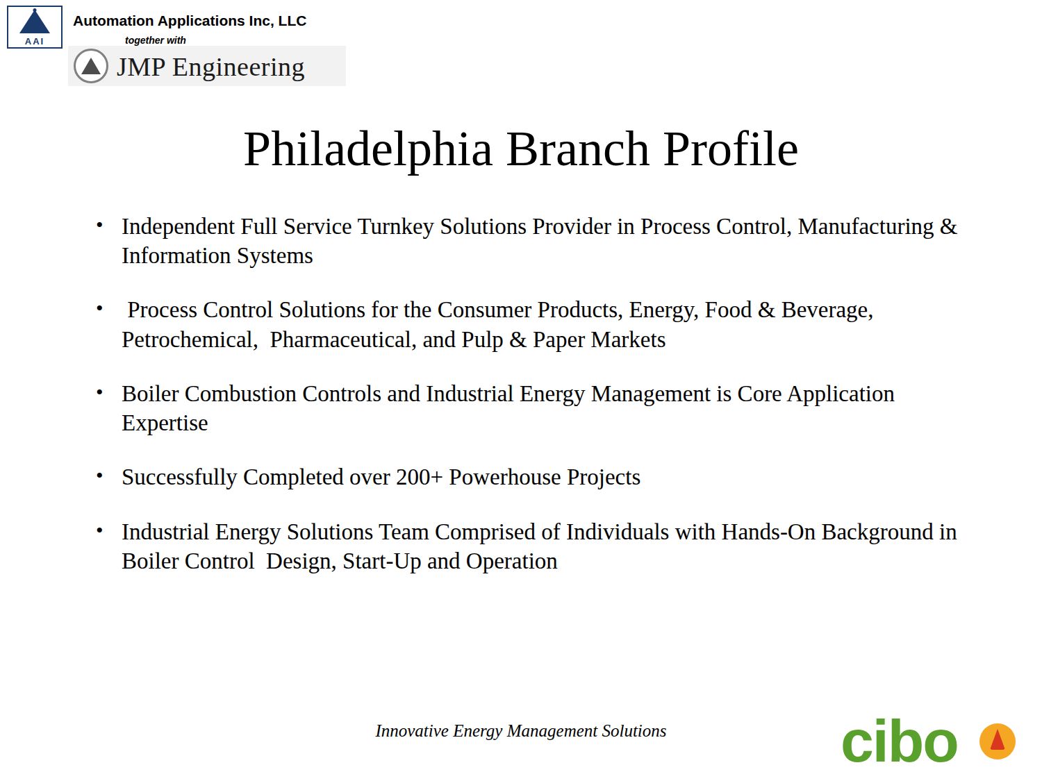AAI
Automation Applications Inc, LLC
together with
JMP Engineering
Philadelphia Branch Profile
Independent Full Service Turnkey Solutions Provider in Process Control, Manufacturing & Information Systems
Process Control Solutions for the Consumer Products, Energy, Food & Beverage, Petrochemical, Pharmaceutical, and Pulp & Paper Markets
Boiler Combustion Controls and Industrial Energy Management is Core Application Expertise
Successfully Completed over 200+ Powerhouse Projects
Industrial Energy Solutions Team Comprised of Individuals with Hands-On Background in Boiler Control Design, Start-Up and Operation
Innovative Energy Management Solutions
cibo